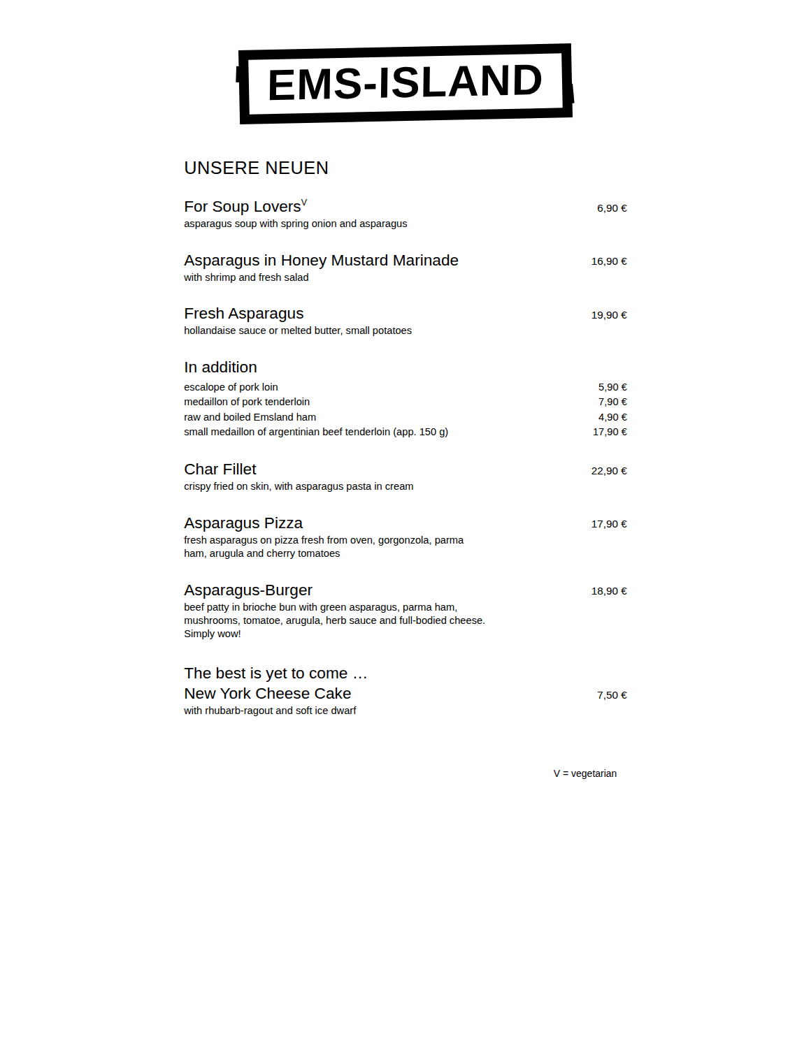EMS-ISLAND
UNSERE NEUEN
For Soup LoversV
asparagus soup with spring onion and asparagus
6,90 €
Asparagus in Honey Mustard Marinade
with shrimp and fresh salad
16,90 €
Fresh Asparagus
hollandaise sauce or melted butter, small potatoes
19,90 €
In addition
escalope of pork loin 5,90 €
medaillon of pork tenderloin 7,90 €
raw and boiled Emsland ham 4,90 €
small medaillon of argentinian beef tenderloin (app. 150 g) 17,90 €
Char Fillet
crispy fried on skin, with asparagus pasta in cream
22,90 €
Asparagus Pizza
fresh asparagus on pizza fresh from oven, gorgonzola, parma
ham, arugula and cherry tomatoes
17,90 €
Asparagus-Burger
beef patty in brioche bun with green asparagus, parma ham,
mushrooms, tomatoe, arugula, herb sauce and full-bodied cheese.
Simply wow!
18,90 €
The best is yet to come …
New York Cheese Cake
with rhubarb-ragout and soft ice dwarf
7,50 €
V = vegetarian